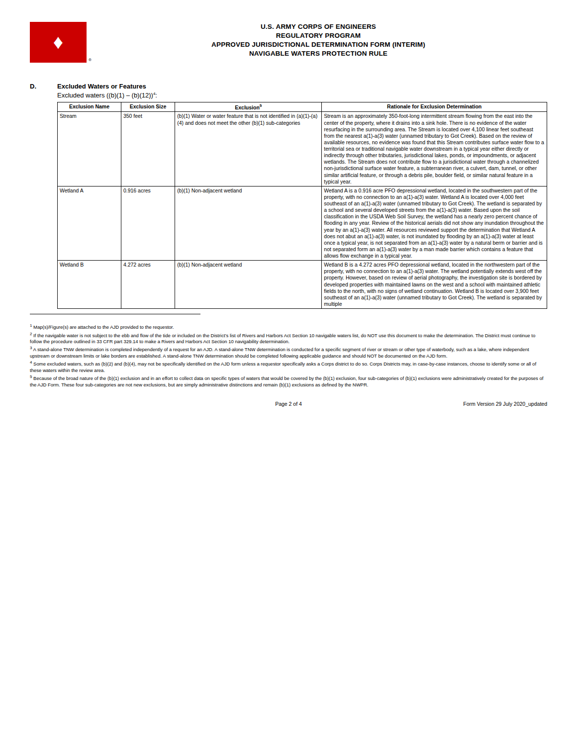♦ ®
U.S. ARMY CORPS OF ENGINEERS
REGULATORY PROGRAM
APPROVED JURISDICTIONAL DETERMINATION FORM (INTERIM)
NAVIGABLE WATERS PROTECTION RULE
D.
Excluded Waters or Features
Excluded waters ((b)(1) – (b)(12))4:
| Exclusion Name | Exclusion Size | Exclusion 5 | Rationale for Exclusion Determination |
| --- | --- | --- | --- |
| Stream | 350 feet | (b)(1) Water or water feature that is not identified in (a)(1)-(a)(4) and does not meet the other (b)(1) sub-categories | Stream is an approximately 350-foot-long intermittent stream flowing from the east into the center of the property, where it drains into a sink hole. There is no evidence of the water resurfacing in the surrounding area. The Stream is located over 4,100 linear feet southeast from the nearest a(1)-a(3) water (unnamed tributary to Got Creek). Based on the review of available resources, no evidence was found that this Stream contributes surface water flow to a territorial sea or traditional navigable water downstream in a typical year either directly or indirectly through other tributaries, jurisdictional lakes, ponds, or impoundments, or adjacent wetlands. The Stream does not contribute flow to a jurisdictional water through a channelized non-jurisdictional surface water feature, a subterranean river, a culvert, dam, tunnel, or other similar artificial feature, or through a debris pile, boulder field, or similar natural feature in a typical year. |
| Wetland A | 0.916 acres | (b)(1) Non-adjacent wetland | Wetland A is a 0.916 acre PFO depressional wetland, located in the southwestern part of the property, with no connection to an a(1)-a(3) water. Wetland A is located over 4,000 feet southeast of an a(1)-a(3) water (unnamed tributary to Got Creek). The wetland is separated by a school and several developed streets from the a(1)-a(3) water. Based upon the soil classification in the USDA Web Soil Survey, the wetland has a nearly zero percent chance of flooding in any year. Review of the historical aerials did not show any inundation throughout the year by an a(1)-a(3) water. All resources reviewed support the determination that Wetland A does not abut an a(1)-a(3) water, is not inundated by flooding by an a(1)-a(3) water at least once a typical year, is not separated from an a(1)-a(3) water by a natural berm or barrier and is not separated form an a(1)-a(3) water by a man made barrier which contains a feature that allows flow exchange in a typical year. |
| Wetland B | 4.272 acres | (b)(1) Non-adjacent wetland | Wetland B is a 4.272 acres PFO depressional wetland, located in the northwestern part of the property, with no connection to an a(1)-a(3) water. The wetland potentially extends west off the property. However, based on review of aerial photography, the investigation site is bordered by developed properties with maintained lawns on the west and a school with maintained athletic fields to the north, with no signs of wetland continuation. Wetland B is located over 3,900 feet southeast of an a(1)-a(3) water (unnamed tributary to Got Creek). The wetland is separated by multiple |
1 Map(s)/Figure(s) are attached to the AJD provided to the requestor.
2 If the navigable water is not subject to the ebb and flow of the tide or included on the District’s list of Rivers and Harbors Act Section 10 navigable waters list, do NOT use this document to make the determination. The District must continue to follow the procedure outlined in 33 CFR part 329.14 to make a Rivers and Harbors Act Section 10 navigability determination.
3 A stand-alone TNW determination is completed independently of a request for an AJD. A stand-alone TNW determination is conducted for a specific segment of river or stream or other type of waterbody, such as a lake, where independent upstream or downstream limits or lake borders are established. A stand-alone TNW determination should be completed following applicable guidance and should NOT be documented on the AJD form.
4 Some excluded waters, such as (b)(2) and (b)(4), may not be specifically identified on the AJD form unless a requestor specifically asks a Corps district to do so. Corps Districts may, in case-by-case instances, choose to identify some or all of these waters within the review area.
5 Because of the broad nature of the (b)(1) exclusion and in an effort to collect data on specific types of waters that would be covered by the (b)(1) exclusion, four sub-categories of (b)(1) exclusions were administratively created for the purposes of the AJD Form. These four sub-categories are not new exclusions, but are simply administrative distinctions and remain (b)(1) exclusions as defined by the NWPR.
Page 2 of 4
Form Version 29 July 2020_updated